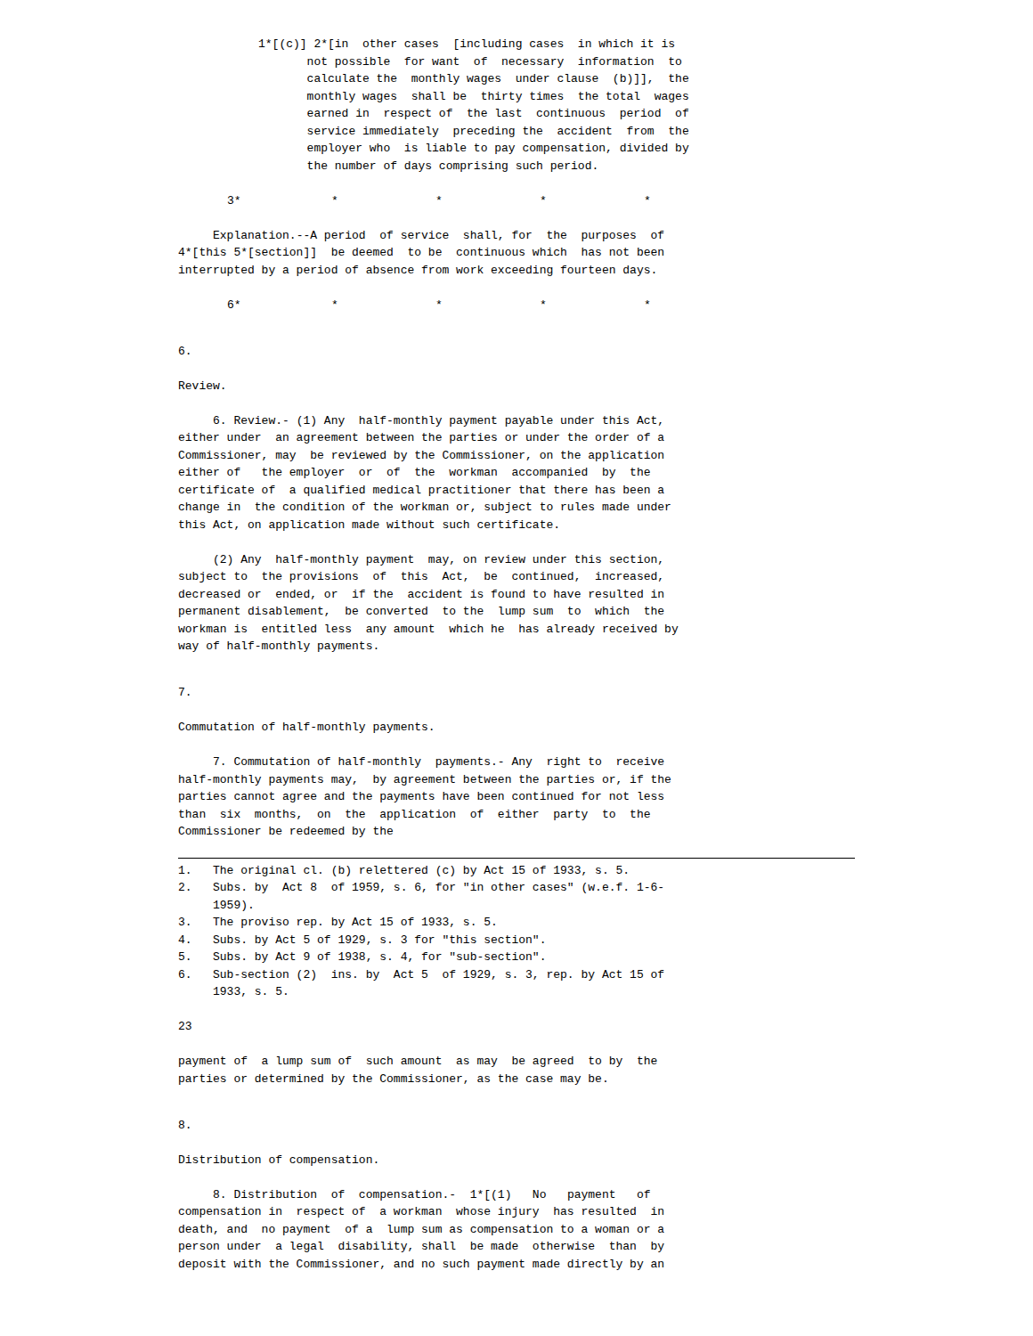1*[(c)] 2*[in  other cases  [including cases  in which it is
       not possible  for want  of  necessary  information  to
       calculate the  monthly wages  under clause  (b)]],  the
       monthly wages  shall be  thirty times  the total  wages
       earned in  respect of  the last  continuous  period  of
       service immediately  preceding the  accident  from  the
       employer who  is liable to pay compensation, divided by
       the number of days comprising such period.
3*             *              *              *              *
     Explanation.--A period  of service  shall, for  the  purposes  of
4*[this 5*[section]]  be deemed  to be  continuous which  has not been
interrupted by a period of absence from work exceeding fourteen days.
6*             *              *              *              *
6.
Review.
     6. Review.- (1) Any  half-monthly payment payable under this Act,
either under  an agreement between the parties or under the order of a
Commissioner, may  be reviewed by the Commissioner, on the application
either of   the employer  or  of  the  workman  accompanied  by  the
certificate of  a qualified medical practitioner that there has been a
change in  the condition of the workman or, subject to rules made under
this Act, on application made without such certificate.
     (2) Any  half-monthly payment  may, on review under this section,
subject to  the provisions  of  this  Act,  be  continued,  increased,
decreased or  ended, or  if the  accident is found to have resulted in
permanent disablement,  be converted  to the  lump sum  to  which  the
workman is  entitled less  any amount  which he  has already received by
way of half-monthly payments.
7.
Commutation of half-monthly payments.
     7. Commutation of half-monthly  payments.- Any  right to  receive
half-monthly payments may,  by agreement between the parties or, if the
parties cannot agree and the payments have been continued for not less
than  six  months,  on  the  application  of  either  party  to  the
Commissioner be redeemed by the
1.   The original cl. (b) relettered (c) by Act 15 of 1933, s. 5.
2.   Subs. by  Act 8  of 1959, s. 6, for "in other cases" (w.e.f. 1-6-
     1959).
3.   The proviso rep. by Act 15 of 1933, s. 5.
4.   Subs. by Act 5 of 1929, s. 3 for "this section".
5.   Subs. by Act 9 of 1938, s. 4, for "sub-section".
6.   Sub-section (2)  ins. by  Act 5  of 1929, s. 3, rep. by Act 15 of
     1933, s. 5.
23
payment of  a lump sum of  such amount  as may  be agreed  to by  the
parties or determined by the Commissioner, as the case may be.
8.
Distribution of compensation.
     8. Distribution  of  compensation.-  1*[(1)   No   payment   of
compensation in  respect of  a workman  whose injury  has resulted  in
death, and  no payment  of a  lump sum as compensation to a woman or a
person under  a legal  disability, shall  be made  otherwise  than  by
deposit with the Commissioner, and no such payment made directly by an